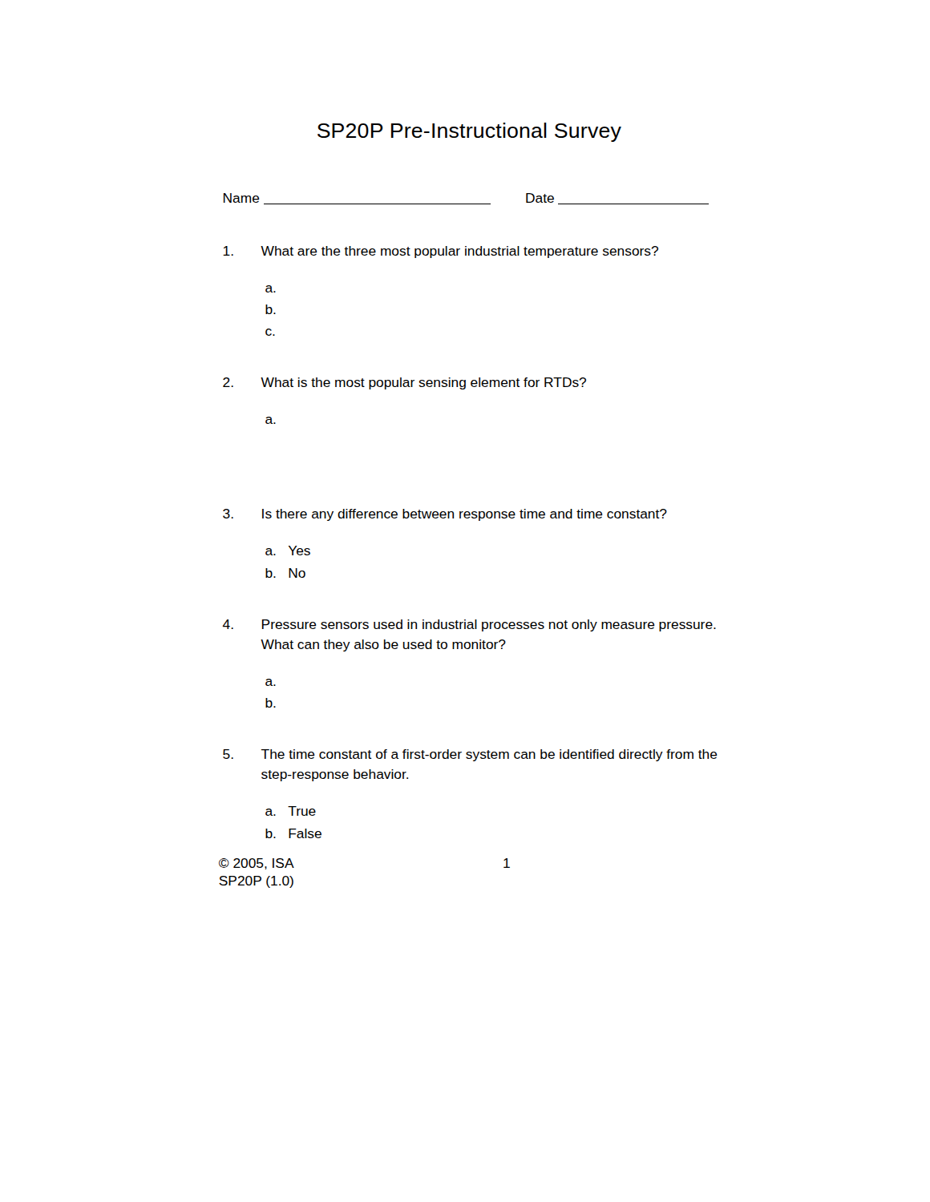SP20P Pre-Instructional Survey
Name Date
1. What are the three most popular industrial temperature sensors?
a.
b.
c.
2. What is the most popular sensing element for RTDs?
a.
3. Is there any difference between response time and time constant?
a. Yes
b. No
4. Pressure sensors used in industrial processes not only measure pressure. What can they also be used to monitor?
a.
b.
5. The time constant of a first-order system can be identified directly from the step-response behavior.
a. True
b. False
© 2005, ISA
SP20P (1.0)
1